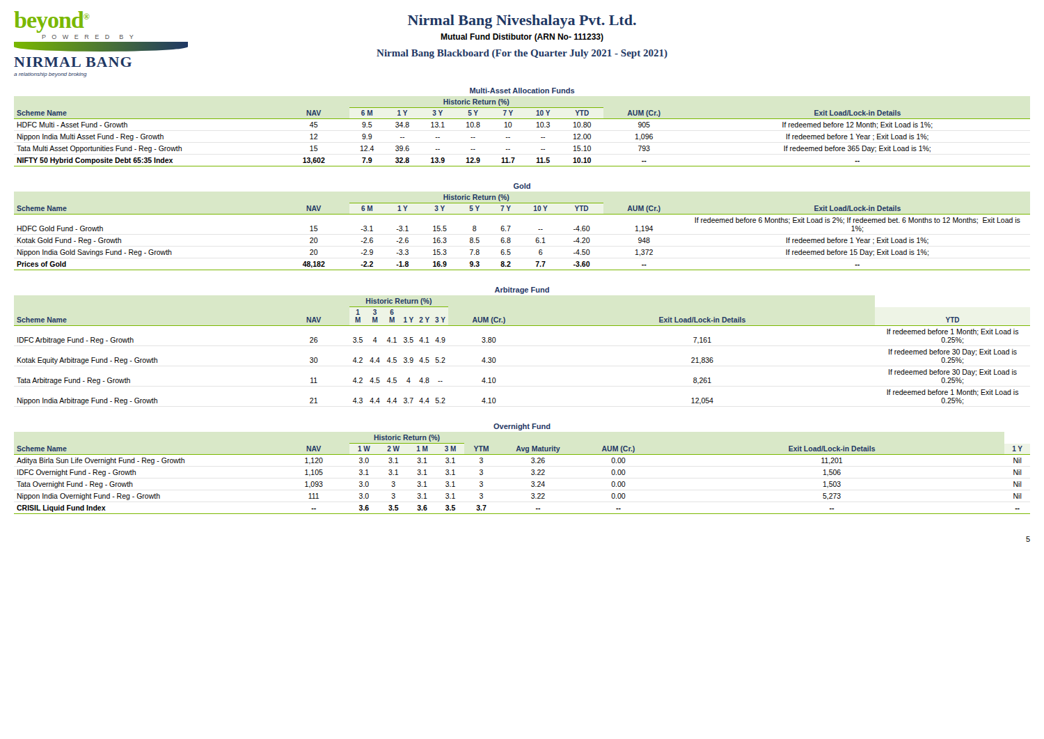beyond®
P O W E R E D B Y
NIRMAL BANG
a relationship beyond broking
Nirmal Bang Niveshalaya Pvt. Ltd.
Mutual Fund Distibutor (ARN No- 111233)
Nirmal Bang Blackboard (For the Quarter July 2021 - Sept 2021)
Multi-Asset Allocation Funds
| Scheme Name | NAV | Historic Return (%) | AUM (Cr.) | Exit Load/Lock-in Details |
| --- | --- | --- | --- | --- |
| 6 M | 1 Y | 3 Y | 5 Y | 7 Y | 10 Y | YTD |
| HDFC Multi - Asset Fund - Growth | 45 | 9.5 | 34.8 | 13.1 | 10.8 | 10 | 10.3 | 10.80 | 905 | If redeemed before 12 Month; Exit Load is 1%; |
| Nippon India Multi Asset Fund - Reg - Growth | 12 | 9.9 | -- | -- | -- | -- | -- | 12.00 | 1,096 | If redeemed before 1 Year ; Exit Load is 1%; |
| Tata Multi Asset Opportunities Fund - Reg - Growth | 15 | 12.4 | 39.6 | -- | -- | -- | -- | 15.10 | 793 | If redeemed before 365 Day; Exit Load is 1%; |
| NIFTY 50 Hybrid Composite Debt 65:35 Index | 13,602 | 7.9 | 32.8 | 13.9 | 12.9 | 11.7 | 11.5 | 10.10 | -- | -- |
Gold
| Scheme Name | NAV | Historic Return (%) | AUM (Cr.) | Exit Load/Lock-in Details |
| --- | --- | --- | --- | --- |
| 6 M | 1 Y | 3 Y | 5 Y | 7 Y | 10 Y | YTD |
| HDFC Gold Fund - Growth | 15 | -3.1 | -3.1 | 15.5 | 8 | 6.7 | -- | -4.60 | 1,194 | If redeemed before 6 Months; Exit Load is 2%; If redeemed bet. 6 Months to 12 Months; Exit Load is 1%; |
| Kotak Gold Fund - Reg - Growth | 20 | -2.6 | -2.6 | 16.3 | 8.5 | 6.8 | 6.1 | -4.20 | 948 | If redeemed before 1 Year ; Exit Load is 1%; |
| Nippon India Gold Savings Fund - Reg - Growth | 20 | -2.9 | -3.3 | 15.3 | 7.8 | 6.5 | 6 | -4.50 | 1,372 | If redeemed before 15 Day; Exit Load is 1%; |
| Prices of Gold | 48,182 | -2.2 | -1.8 | 16.9 | 9.3 | 8.2 | 7.7 | -3.60 | -- | -- |
Arbitrage Fund
| Scheme Name | NAV | Historic Return (%) | AUM (Cr.) | Exit Load/Lock-in Details |
| --- | --- | --- | --- | --- |
| 1 M | 3 M | 6 M | 1 Y | 2 Y | 3 Y | YTD |
| IDFC Arbitrage Fund - Reg - Growth | 26 | 3.5 | 4 | 4.1 | 3.5 | 4.1 | 4.9 | 3.80 | 7,161 | If redeemed before 1 Month; Exit Load is 0.25%; |
| Kotak Equity Arbitrage Fund - Reg - Growth | 30 | 4.2 | 4.4 | 4.5 | 3.9 | 4.5 | 5.2 | 4.30 | 21,836 | If redeemed before 30 Day; Exit Load is 0.25%; |
| Tata Arbitrage Fund - Reg - Growth | 11 | 4.2 | 4.5 | 4.5 | 4 | 4.8 | -- | 4.10 | 8,261 | If redeemed before 30 Day; Exit Load is 0.25%; |
| Nippon India Arbitrage Fund - Reg - Growth | 21 | 4.3 | 4.4 | 4.4 | 3.7 | 4.4 | 5.2 | 4.10 | 12,054 | If redeemed before 1 Month; Exit Load is 0.25%; |
Overnight Fund
| Scheme Name | NAV | Historic Return (%) | YTM | Avg Maturity | AUM (Cr.) | Exit Load/Lock-in Details |
| --- | --- | --- | --- | --- | --- | --- |
| 1 W | 2 W | 1 M | 3 M | 1 Y |
| Aditya Birla Sun Life Overnight Fund - Reg - Growth | 1,120 | 3.0 | 3.1 | 3.1 | 3.1 | 3 | 3.26 | 0.00 | 11,201 | Nil |
| IDFC Overnight Fund - Reg - Growth | 1,105 | 3.1 | 3.1 | 3.1 | 3.1 | 3 | 3.22 | 0.00 | 1,506 | Nil |
| Tata Overnight Fund - Reg - Growth | 1,093 | 3.0 | 3 | 3.1 | 3.1 | 3 | 3.24 | 0.00 | 1,503 | Nil |
| Nippon India Overnight Fund - Reg - Growth | 111 | 3.0 | 3 | 3.1 | 3.1 | 3 | 3.22 | 0.00 | 5,273 | Nil |
| CRISIL Liquid Fund Index | -- | 3.6 | 3.5 | 3.6 | 3.5 | 3.7 | -- | -- | -- | -- |
5